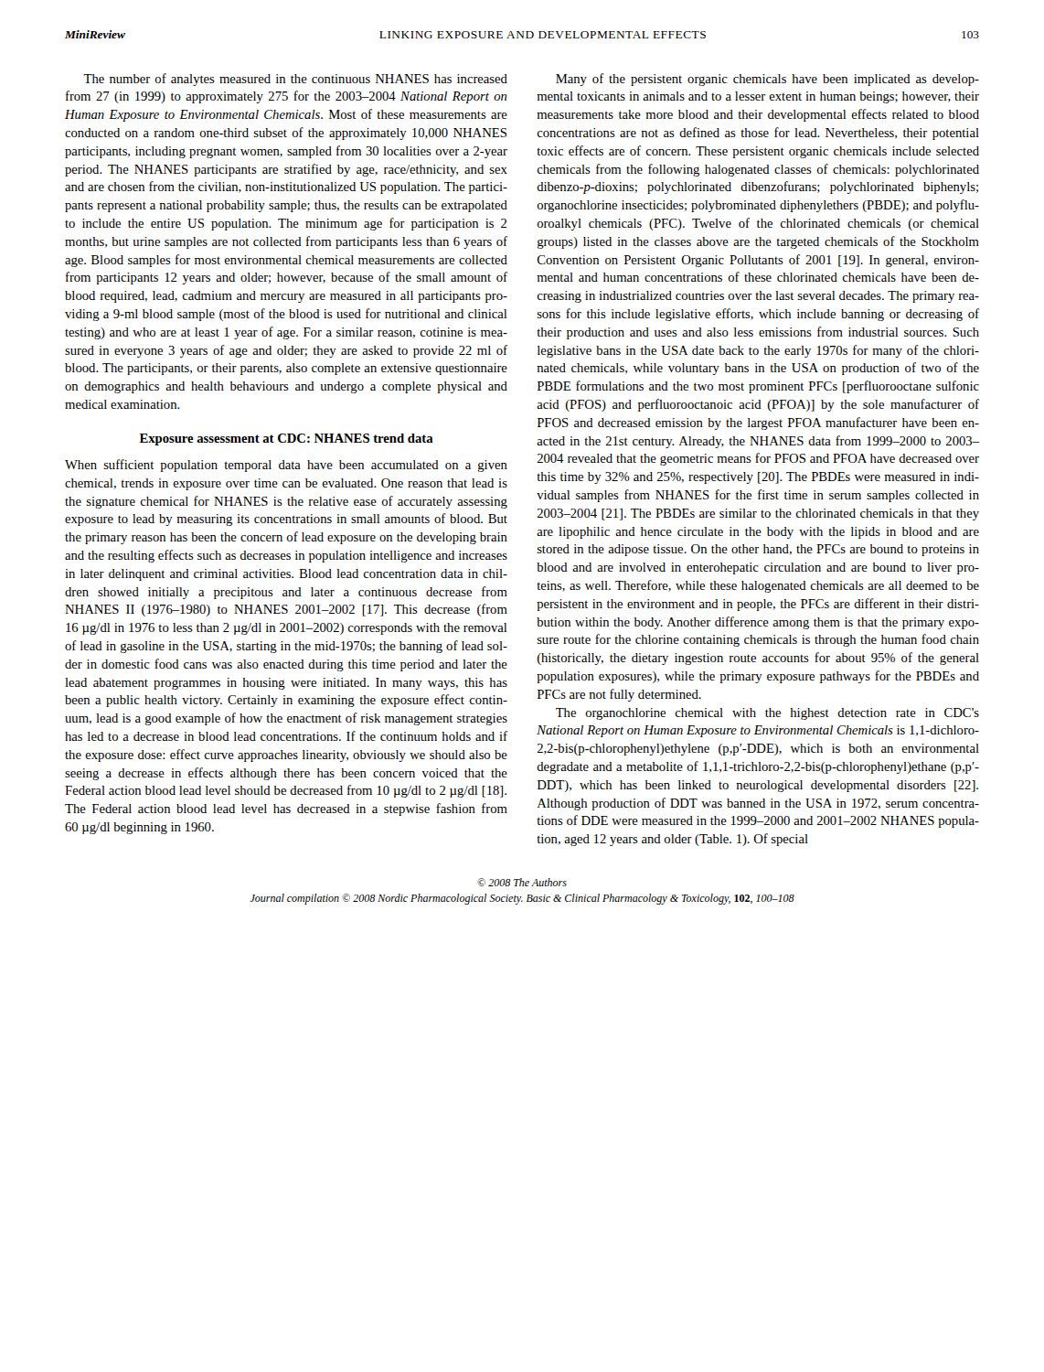MiniReview Linking exposure and developmental effects 103
The number of analytes measured in the continuous NHANES has increased from 27 (in 1999) to approximately 275 for the 2003–2004 National Report on Human Exposure to Environmental Chemicals. Most of these measurements are conducted on a random one-third subset of the approximately 10,000 NHANES participants, including pregnant women, sampled from 30 localities over a 2-year period. The NHANES participants are stratified by age, race/ethnicity, and sex and are chosen from the civilian, non-institutionalized US population. The participants represent a national probability sample; thus, the results can be extrapolated to include the entire US population. The minimum age for participation is 2 months, but urine samples are not collected from participants less than 6 years of age. Blood samples for most environmental chemical measurements are collected from participants 12 years and older; however, because of the small amount of blood required, lead, cadmium and mercury are measured in all participants providing a 9-ml blood sample (most of the blood is used for nutritional and clinical testing) and who are at least 1 year of age. For a similar reason, cotinine is measured in everyone 3 years of age and older; they are asked to provide 22 ml of blood. The participants, or their parents, also complete an extensive questionnaire on demographics and health behaviours and undergo a complete physical and medical examination.
Exposure assessment at CDC: NHANES trend data
When sufficient population temporal data have been accumulated on a given chemical, trends in exposure over time can be evaluated. One reason that lead is the signature chemical for NHANES is the relative ease of accurately assessing exposure to lead by measuring its concentrations in small amounts of blood. But the primary reason has been the concern of lead exposure on the developing brain and the resulting effects such as decreases in population intelligence and increases in later delinquent and criminal activities. Blood lead concentration data in children showed initially a precipitous and later a continuous decrease from NHANES II (1976–1980) to NHANES 2001–2002 [17]. This decrease (from 16 µg/dl in 1976 to less than 2 µg/dl in 2001–2002) corresponds with the removal of lead in gasoline in the USA, starting in the mid-1970s; the banning of lead solder in domestic food cans was also enacted during this time period and later the lead abatement programmes in housing were initiated. In many ways, this has been a public health victory. Certainly in examining the exposure effect continuum, lead is a good example of how the enactment of risk management strategies has led to a decrease in blood lead concentrations. If the continuum holds and if the exposure dose: effect curve approaches linearity, obviously we should also be seeing a decrease in effects although there has been concern voiced that the Federal action blood lead level should be decreased from 10 µg/dl to 2 µg/dl [18]. The Federal action blood lead level has decreased in a stepwise fashion from 60 µg/dl beginning in 1960.
Many of the persistent organic chemicals have been implicated as developmental toxicants in animals and to a lesser extent in human beings; however, their measurements take more blood and their developmental effects related to blood concentrations are not as defined as those for lead. Nevertheless, their potential toxic effects are of concern. These persistent organic chemicals include selected chemicals from the following halogenated classes of chemicals: polychlorinated dibenzo-p-dioxins; polychlorinated dibenzofurans; polychlorinated biphenyls; organochlorine insecticides; polybrominated diphenylethers (PBDE); and polyfluoroalkyl chemicals (PFC). Twelve of the chlorinated chemicals (or chemical groups) listed in the classes above are the targeted chemicals of the Stockholm Convention on Persistent Organic Pollutants of 2001 [19]. In general, environmental and human concentrations of these chlorinated chemicals have been decreasing in industrialized countries over the last several decades. The primary reasons for this include legislative efforts, which include banning or decreasing of their production and uses and also less emissions from industrial sources. Such legislative bans in the USA date back to the early 1970s for many of the chlorinated chemicals, while voluntary bans in the USA on production of two of the PBDE formulations and the two most prominent PFCs [perfluorooctane sulfonic acid (PFOS) and perfluorooctanoic acid (PFOA)] by the sole manufacturer of PFOS and decreased emission by the largest PFOA manufacturer have been enacted in the 21st century. Already, the NHANES data from 1999–2000 to 2003–2004 revealed that the geometric means for PFOS and PFOA have decreased over this time by 32% and 25%, respectively [20]. The PBDEs were measured in individual samples from NHANES for the first time in serum samples collected in 2003–2004 [21]. The PBDEs are similar to the chlorinated chemicals in that they are lipophilic and hence circulate in the body with the lipids in blood and are stored in the adipose tissue. On the other hand, the PFCs are bound to proteins in blood and are involved in enterohepatic circulation and are bound to liver proteins, as well. Therefore, while these halogenated chemicals are all deemed to be persistent in the environment and in people, the PFCs are different in their distribution within the body. Another difference among them is that the primary exposure route for the chlorine containing chemicals is through the human food chain (historically, the dietary ingestion route accounts for about 95% of the general population exposures), while the primary exposure pathways for the PBDEs and PFCs are not fully determined.
The organochlorine chemical with the highest detection rate in CDC's National Report on Human Exposure to Environmental Chemicals is 1,1-dichloro-2,2-bis(p-chlorophenyl)ethylene (p,p′-DDE), which is both an environmental degradate and a metabolite of 1,1,1-trichloro-2,2-bis(p-chlorophenyl)ethane (p,p′-DDT), which has been linked to neurological developmental disorders [22]. Although production of DDT was banned in the USA in 1972, serum concentrations of DDE were measured in the 1999–2000 and 2001–2002 NHANES population, aged 12 years and older (Table. 1). Of special
© 2008 The Authors
Journal compilation © 2008 Nordic Pharmacological Society. Basic & Clinical Pharmacology & Toxicology, 102, 100–108